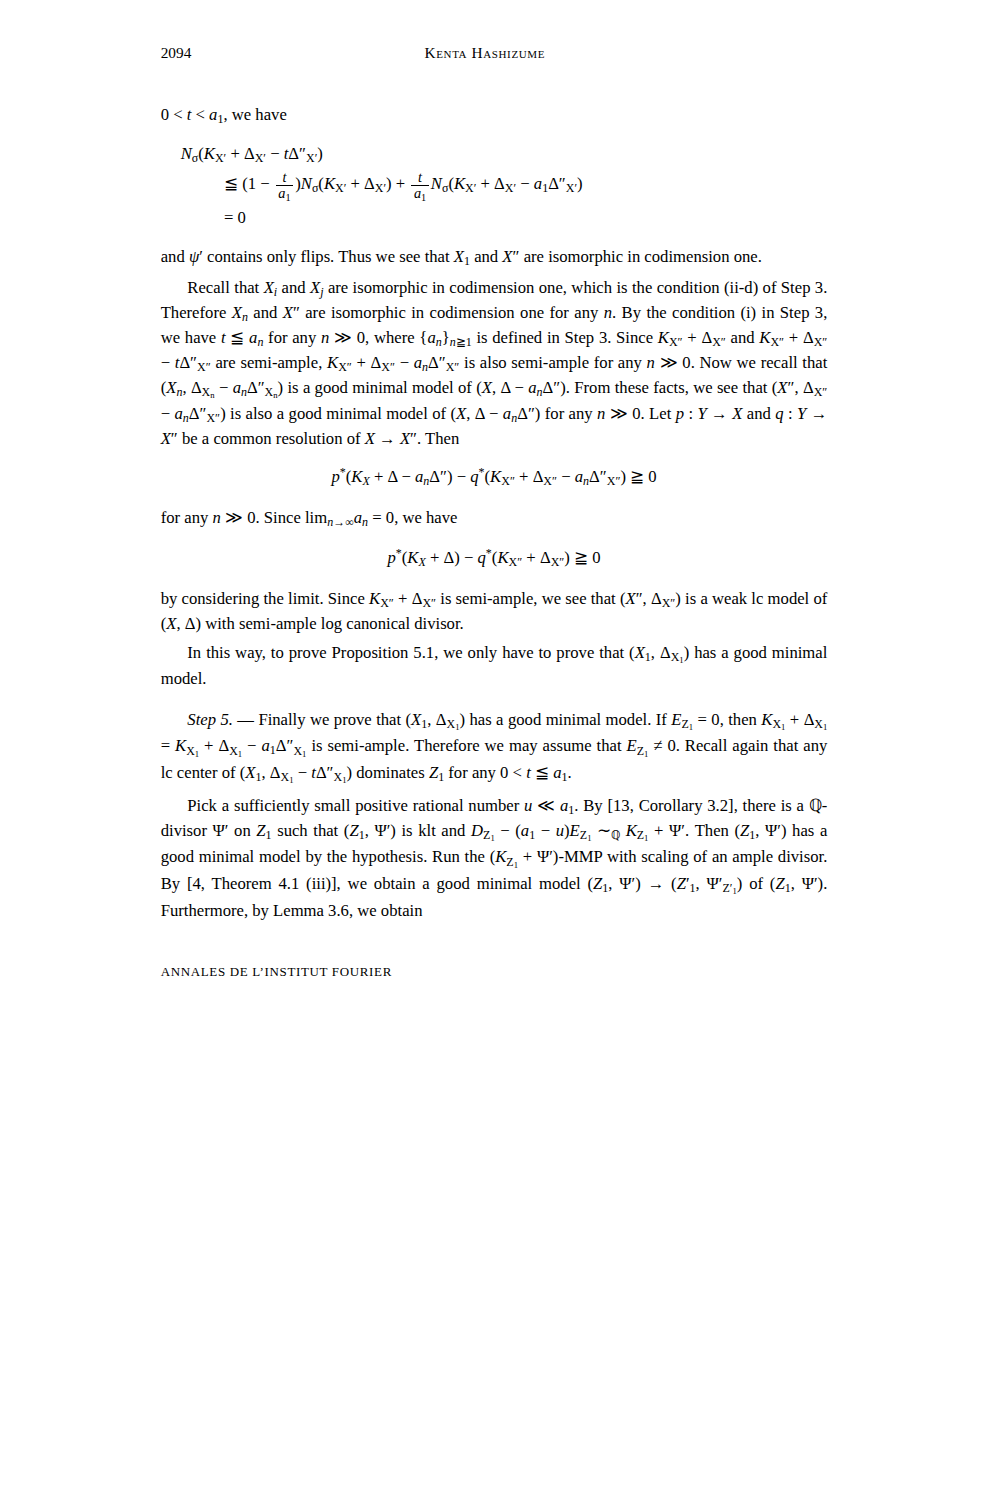2094 Kenta Hashizume
0 < t < a 1, we have
Nσ(KX′ + ΔX′ − t Δ″X′) ≦ (1 − ta 1)Nσ(KX′ + ΔX′) + ta 1 Nσ(KX′ + ΔX′ − a 1 Δ″X′) = 0
and ψ′ contains only flips. Thus we see that X 1 and X″ are isomorphic in codimension one.
Recall that Xi and Xj are isomorphic in codimension one, which is the condition (ii-d) of Step 3. Therefore Xn and X″ are isomorphic in codimension one for any n. By the condition (i) in Step 3, we have t ≦ an for any n ≫ 0, where {an}n≧1 is defined in Step 3. Since KX″ + ΔX″ and KX″ + ΔX″ − t Δ″X″ are semi-ample, KX″ + ΔX″ − an Δ″X″ is also semi-ample for any n ≫ 0. Now we recall that (Xn, ΔXn − an Δ″Xn) is a good minimal model of (X, Δ − an Δ″). From these facts, we see that (X″, ΔX″ − an Δ″X″) is also a good minimal model of (X, Δ − an Δ″) for any n ≫ 0. Let p : Y → X and q : Y → X″ be a common resolution of X → X″. Then
p*(KX + Δ − an Δ″) − q*(KX″ + ΔX″ − an Δ″X″) ≧ 0
for any n ≫ 0. Since limn→∞an = 0, we have
p*(KX + Δ) − q*(KX″ + ΔX″) ≧ 0
by considering the limit. Since KX″ + ΔX″ is semi-ample, we see that (X″, ΔX″) is a weak lc model of (X, Δ) with semi-ample log canonical divisor.
In this way, to prove Proposition 5.1, we only have to prove that (X 1, ΔX1) has a good minimal model.
Step 5. — Finally we prove that (X 1, ΔX1) has a good minimal model. If EZ1 = 0, then KX1 + ΔX1 = KX1 + ΔX1 − a 1 Δ″X1 is semi-ample. Therefore we may assume that EZ1 ≠ 0. Recall again that any lc center of (X 1, ΔX1 − t Δ″X1) dominates Z 1 for any 0 < t ≦ a 1.
Pick a sufficiently small positive rational number u ≪ a 1. By [13, Corollary 3.2], there is a ℚ-divisor Ψ′ on Z 1 such that (Z 1, Ψ′) is klt and DZ1 − (a 1 − u)EZ1 ∼ℚ KZ1 + Ψ′. Then (Z 1, Ψ′) has a good minimal model by the hypothesis. Run the (KZ1 + Ψ′)-MMP with scaling of an ample divisor. By [4, Theorem 4.1 (iii)], we obtain a good minimal model (Z 1, Ψ′) → (Z′1, Ψ′Z′1) of (Z 1, Ψ′). Furthermore, by Lemma 3.6, we obtain
ANNALES DE L’INSTITUT FOURIER